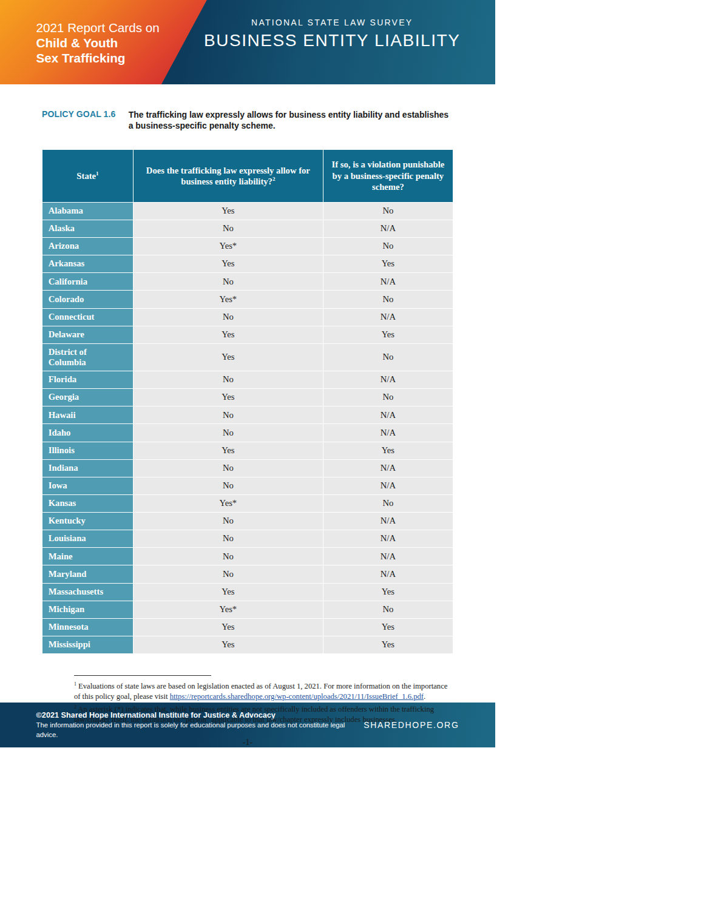2021 Report Cards on
Child & Youth
Sex Trafficking
NATIONAL STATE LAW SURVEY
BUSINESS ENTITY LIABILITY
POLICY GOAL 1.6
The trafficking law expressly allows for business entity liability and establishes a business-specific penalty scheme.
| State 1 | Does the trafficking law expressly allow for business entity liability? 2 | If so, is a violation punishable by a business-specific penalty scheme? |
| --- | --- | --- |
| Alabama | Yes | No |
| Alaska | No | N/A |
| Arizona | Yes* | No |
| Arkansas | Yes | Yes |
| California | No | N/A |
| Colorado | Yes* | No |
| Connecticut | No | N/A |
| Delaware | Yes | Yes |
| District of Columbia | Yes | No |
| Florida | No | N/A |
| Georgia | Yes | No |
| Hawaii | No | N/A |
| Idaho | No | N/A |
| Illinois | Yes | Yes |
| Indiana | No | N/A |
| Iowa | No | N/A |
| Kansas | Yes* | No |
| Kentucky | No | N/A |
| Louisiana | No | N/A |
| Maine | No | N/A |
| Maryland | No | N/A |
| Massachusetts | Yes | Yes |
| Michigan | Yes* | No |
| Minnesota | Yes | Yes |
| Mississippi | Yes | Yes |
1 Evaluations of state laws are based on legislation enacted as of August 1, 2021. For more information on the importance of this policy goal, please visit https://reportcards.sharedhope.org/wp-content/uploads/2021/11/IssueBrief_1.6.pdf.
2 An asterisk (*) indicates that, while business entities are not specifically included as offenders within the trafficking law/chapter itself, the definition of “person” applicable to that law/chapter expressly includes businesses.
-1-
©2021 Shared Hope International Institute for Justice & Advocacy
The information provided in this report is solely for educational purposes and does not constitute legal advice.
SHAREDHOPE.ORG